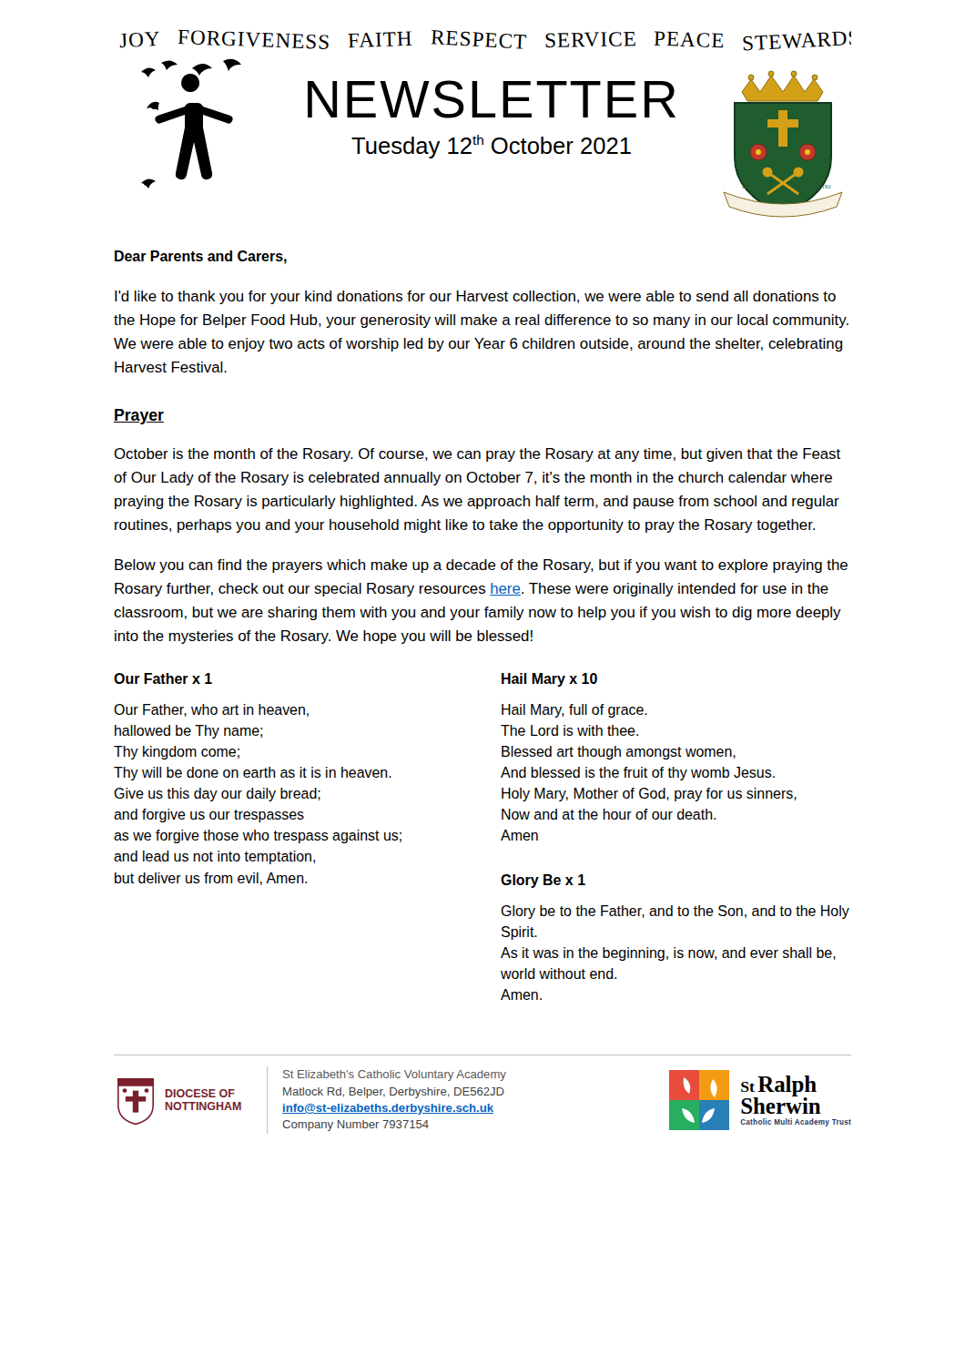JOY FORGIVENESS FAITH RESPECT SERVICE PEACE STEWARDSHIP
NEWSLETTER
Tuesday 12th October 2021
LEGIS PLENITUDO DILECTIO
Dear Parents and Carers,
I'd like to thank you for your kind donations for our Harvest collection, we were able to send all donations to the Hope for Belper Food Hub, your generosity will make a real difference to so many in our local community. We were able to enjoy two acts of worship led by our Year 6 children outside, around the shelter, celebrating Harvest Festival.
Prayer
October is the month of the Rosary. Of course, we can pray the Rosary at any time, but given that the Feast of Our Lady of the Rosary is celebrated annually on October 7, it's the month in the church calendar where praying the Rosary is particularly highlighted. As we approach half term, and pause from school and regular routines, perhaps you and your household might like to take the opportunity to pray the Rosary together.
Below you can find the prayers which make up a decade of the Rosary, but if you want to explore praying the Rosary further, check out our special Rosary resources here. These were originally intended for use in the classroom, but we are sharing them with you and your family now to help you if you wish to dig more deeply into the mysteries of the Rosary. We hope you will be blessed!
Our Father x 1
Our Father, who art in heaven,
hallowed be Thy name;
Thy kingdom come;
Thy will be done on earth as it is in heaven.
Give us this day our daily bread;
and forgive us our trespasses
as we forgive those who trespass against us;
and lead us not into temptation,
but deliver us from evil, Amen.
Hail Mary x 10
Hail Mary, full of grace.
The Lord is with thee.
Blessed art though amongst women,
And blessed is the fruit of thy womb Jesus.
Holy Mary, Mother of God, pray for us sinners,
Now and at the hour of our death.
Amen
Glory Be x 1
Glory be to the Father, and to the Son, and to the Holy Spirit.
As it was in the beginning, is now, and ever shall be, world without end.
Amen.
DIOCESE OF
NOTTINGHAM
St Elizabeth's Catholic Voluntary Academy
Matlock Rd, Belper, Derbyshire, DE562JD
info@st-elizabeths.derbyshire.sch.uk
Company Number 7937154
St Ralph
Sherwin Catholic Multi Academy Trust